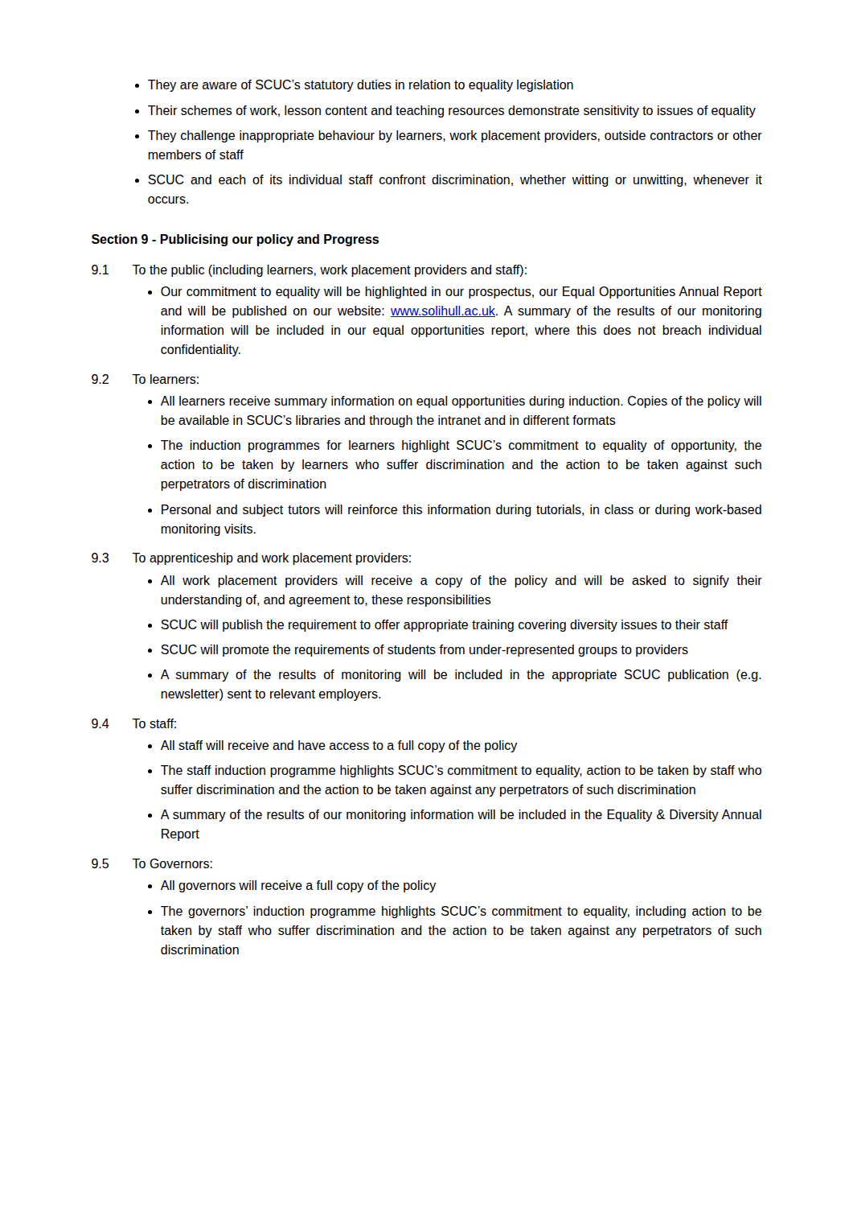They are aware of SCUC’s statutory duties in relation to equality legislation
Their schemes of work, lesson content and teaching resources demonstrate sensitivity to issues of equality
They challenge inappropriate behaviour by learners, work placement providers, outside contractors or other members of staff
SCUC and each of its individual staff confront discrimination, whether witting or unwitting, whenever it occurs.
Section 9 - Publicising our policy and Progress
9.1
To the public (including learners, work placement providers and staff):
Our commitment to equality will be highlighted in our prospectus, our Equal Opportunities Annual Report and will be published on our website: www.solihull.ac.uk. A summary of the results of our monitoring information will be included in our equal opportunities report, where this does not breach individual confidentiality.
9.2
To learners:
All learners receive summary information on equal opportunities during induction. Copies of the policy will be available in SCUC’s libraries and through the intranet and in different formats
The induction programmes for learners highlight SCUC’s commitment to equality of opportunity, the action to be taken by learners who suffer discrimination and the action to be taken against such perpetrators of discrimination
Personal and subject tutors will reinforce this information during tutorials, in class or during work-based monitoring visits.
9.3
To apprenticeship and work placement providers:
All work placement providers will receive a copy of the policy and will be asked to signify their understanding of, and agreement to, these responsibilities
SCUC will publish the requirement to offer appropriate training covering diversity issues to their staff
SCUC will promote the requirements of students from under-represented groups to providers
A summary of the results of monitoring will be included in the appropriate SCUC publication (e.g. newsletter) sent to relevant employers.
9.4
To staff:
All staff will receive and have access to a full copy of the policy
The staff induction programme highlights SCUC’s commitment to equality, action to be taken by staff who suffer discrimination and the action to be taken against any perpetrators of such discrimination
A summary of the results of our monitoring information will be included in the Equality & Diversity Annual Report
9.5
To Governors:
All governors will receive a full copy of the policy
The governors’ induction programme highlights SCUC’s commitment to equality, including action to be taken by staff who suffer discrimination and the action to be taken against any perpetrators of such discrimination